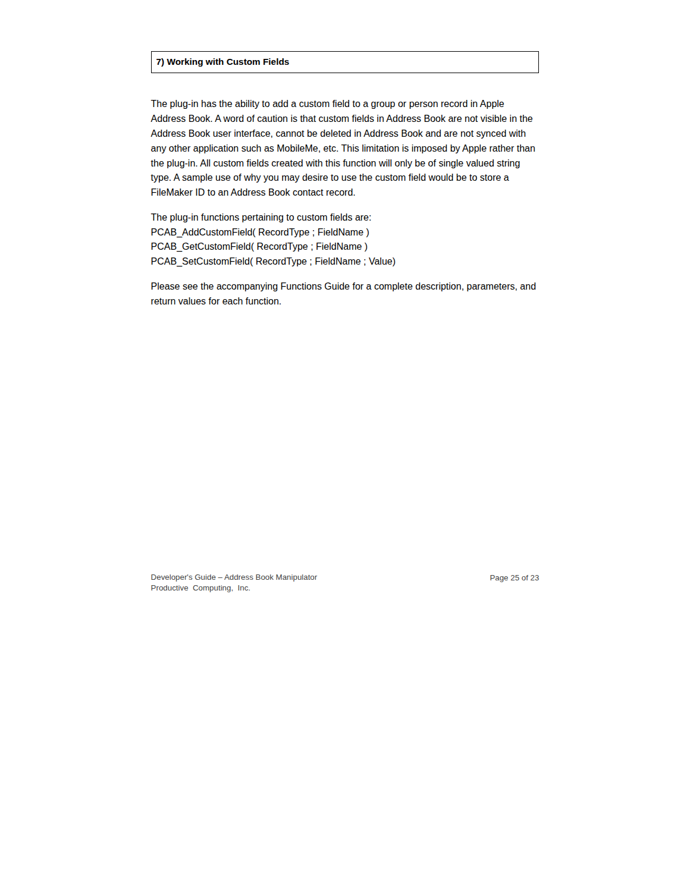7) Working with Custom Fields
The plug-in has the ability to add a custom field to a group or person record in Apple Address Book. A word of caution is that custom fields in Address Book are not visible in the Address Book user interface, cannot be deleted in Address Book and are not synced with any other application such as MobileMe, etc. This limitation is imposed by Apple rather than the plug-in. All custom fields created with this function will only be of single valued string type. A sample use of why you may desire to use the custom field would be to store a FileMaker ID to an Address Book contact record.
The plug-in functions pertaining to custom fields are:
PCAB_AddCustomField( RecordType ; FieldName )
PCAB_GetCustomField( RecordType ; FieldName )
PCAB_SetCustomField( RecordType ; FieldName ; Value)
Please see the accompanying Functions Guide for a complete description, parameters, and return values for each function.
Developer's Guide – Address Book Manipulator
Productive Computing, Inc.
Page 25 of 23